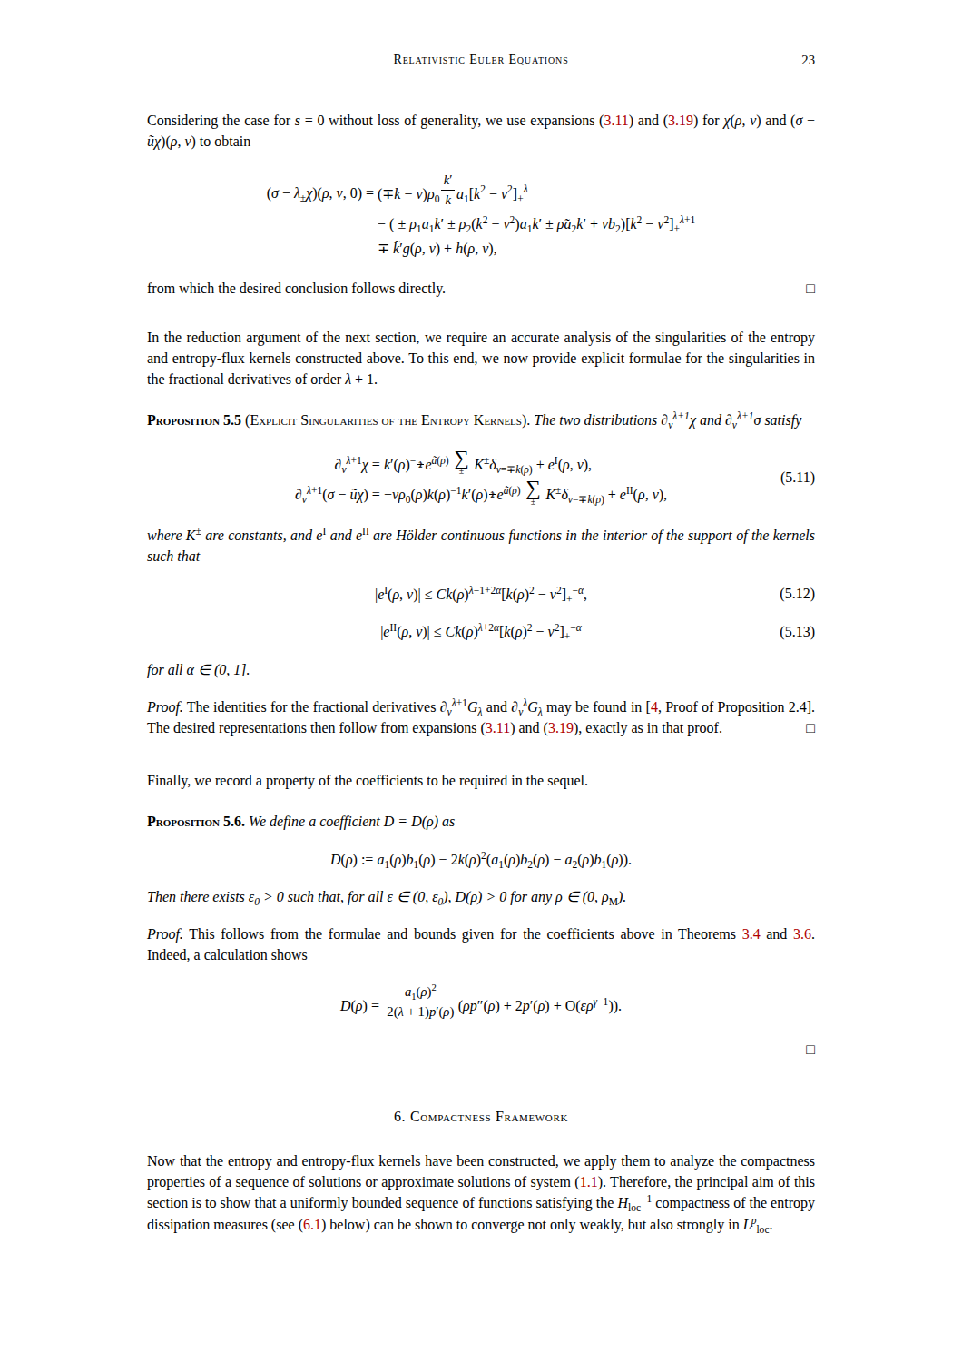Relativistic Euler Equations 23
Considering the case for s = 0 without loss of generality, we use expansions (3.11) and (3.19) for χ(ρ, v) and (σ − ũχ)(ρ, v) to obtain
| ( σ − λ ± χ )( ρ , v , 0) = | (∓ k − v ) ρ 0 k ′ k a 1 [ k 2 − v 2 ] + λ |
| | − ( ± ρ 1 a 1 k ′ ± ρ 2 ( k 2 − v 2 ) a 1 k ′ ± ρ̃a 2 k ′ + vb 2 )[ k 2 − v 2 ] + λ +1 |
| | ∓ k̃ ′ g ( ρ , v ) + h ( ρ , v ), |
from which the desired conclusion follows directly.□
In the reduction argument of the next section, we require an accurate analysis of the singularities of the entropy and entropy-flux kernels constructed above. To this end, we now provide explicit formulae for the singularities in the fractional derivatives of order λ + 1.
Proposition 5.5 (Explicit Singularities of the Entropy Kernels). The two distributions ∂vλ+1χ and ∂vλ+1σ satisfy
| ∂ v λ +1 χ = | k ′( ρ ) − 1 2 e ã ( ρ ) ∑ ± K ± δ v =∓ k ( ρ ) + e I ( ρ , v ), |
| ∂ v λ +1 ( σ − ũχ ) = | − vρ 0 ( ρ ) k ( ρ ) −1 k ′( ρ ) 1 2 e ã ( ρ ) ∑ ± K ± δ v =∓ k ( ρ ) + e II ( ρ , v ), |
(5.11)
where K± are constants, and eI and eII are Hölder continuous functions in the interior of the support of the kernels such that
|eI(ρ, v)| ≤ Ck(ρ)λ−1+2α[k(ρ)2 − v2]+−α, (5.12)
|eII(ρ, v)| ≤ Ck(ρ)λ+2α[k(ρ)2 − v2]+−α (5.13)
for all α ∈ (0, 1].
Proof. The identities for the fractional derivatives ∂vλ+1Gλ and ∂vλGλ may be found in [4, Proof of Proposition 2.4]. The desired representations then follow from expansions (3.11) and (3.19), exactly as in that proof.□
Finally, we record a property of the coefficients to be required in the sequel.
Proposition 5.6. We define a coefficient D = D(ρ) as
D(ρ) := a1(ρ)b1(ρ) − 2k(ρ)2(a1(ρ)b2(ρ) − a2(ρ)b1(ρ)).
Then there exists ε0 > 0 such that, for all ε ∈ (0, ε0), D(ρ) > 0 for any ρ ∈ (0, ρM).
Proof. This follows from the formulae and bounds given for the coefficients above in Theorems 3.4 and 3.6. Indeed, a calculation shows
D(ρ) = a1(ρ)22(λ + 1)p′(ρ)(ρp″(ρ) + 2p′(ρ) + O(εργ−1)).
□
6. Compactness Framework
Now that the entropy and entropy-flux kernels have been constructed, we apply them to analyze the compactness properties of a sequence of solutions or approximate solutions of system (1.1). Therefore, the principal aim of this section is to show that a uniformly bounded sequence of functions satisfying the Hloc−1 compactness of the entropy dissipation measures (see (6.1) below) can be shown to converge not only weakly, but also strongly in Lploc.